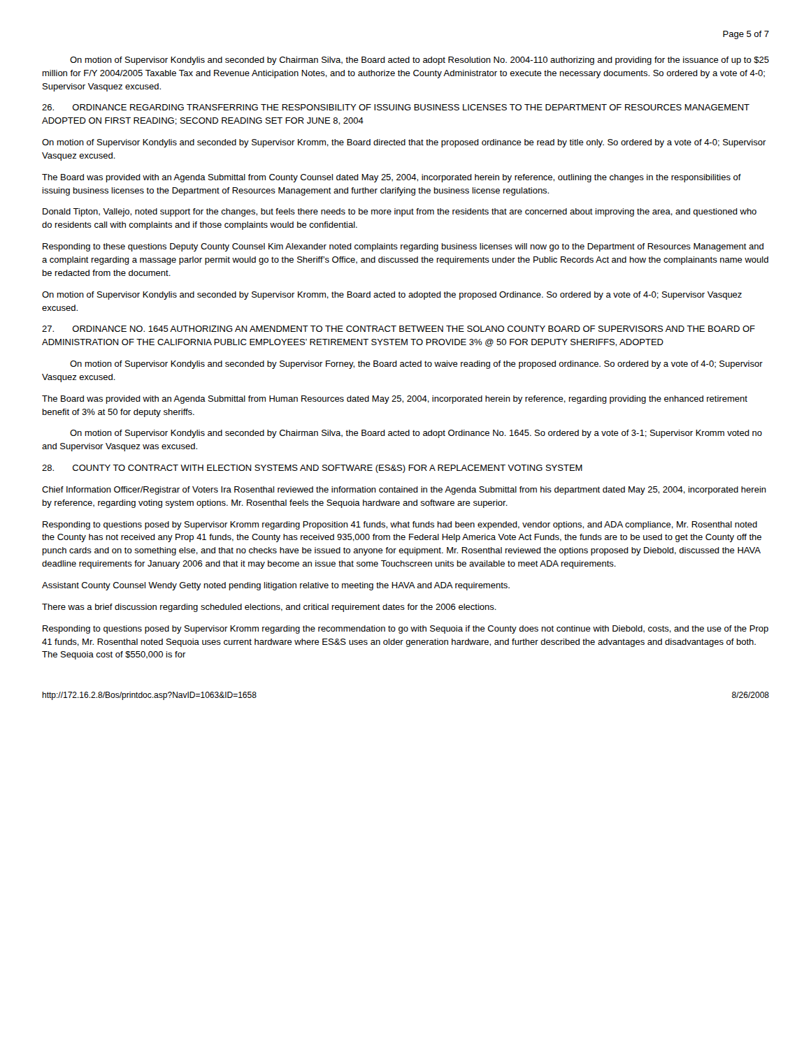Page 5 of 7
On motion of Supervisor Kondylis and seconded by Chairman Silva, the Board acted to adopt Resolution No. 2004-110 authorizing and providing for the issuance of up to $25 million for F/Y 2004/2005 Taxable Tax and Revenue Anticipation Notes, and to authorize the County Administrator to execute the necessary documents. So ordered by a vote of 4-0; Supervisor Vasquez excused.
26. ORDINANCE REGARDING TRANSFERRING THE RESPONSIBILITY OF ISSUING BUSINESS LICENSES TO THE DEPARTMENT OF RESOURCES MANAGEMENT ADOPTED ON FIRST READING; SECOND READING SET FOR JUNE 8, 2004
On motion of Supervisor Kondylis and seconded by Supervisor Kromm, the Board directed that the proposed ordinance be read by title only. So ordered by a vote of 4-0; Supervisor Vasquez excused.
The Board was provided with an Agenda Submittal from County Counsel dated May 25, 2004, incorporated herein by reference, outlining the changes in the responsibilities of issuing business licenses to the Department of Resources Management and further clarifying the business license regulations.
Donald Tipton, Vallejo, noted support for the changes, but feels there needs to be more input from the residents that are concerned about improving the area, and questioned who do residents call with complaints and if those complaints would be confidential.
Responding to these questions Deputy County Counsel Kim Alexander noted complaints regarding business licenses will now go to the Department of Resources Management and a complaint regarding a massage parlor permit would go to the Sheriff’s Office, and discussed the requirements under the Public Records Act and how the complainants name would be redacted from the document.
On motion of Supervisor Kondylis and seconded by Supervisor Kromm, the Board acted to adopted the proposed Ordinance. So ordered by a vote of 4-0; Supervisor Vasquez excused.
27. ORDINANCE NO. 1645 AUTHORIZING AN AMENDMENT TO THE CONTRACT BETWEEN THE SOLANO COUNTY BOARD OF SUPERVISORS AND THE BOARD OF ADMINISTRATION OF THE CALIFORNIA PUBLIC EMPLOYEES’ RETIREMENT SYSTEM TO PROVIDE 3% @ 50 FOR DEPUTY SHERIFFS, ADOPTED
On motion of Supervisor Kondylis and seconded by Supervisor Forney, the Board acted to waive reading of the proposed ordinance. So ordered by a vote of 4-0; Supervisor Vasquez excused.
The Board was provided with an Agenda Submittal from Human Resources dated May 25, 2004, incorporated herein by reference, regarding providing the enhanced retirement benefit of 3% at 50 for deputy sheriffs.
On motion of Supervisor Kondylis and seconded by Chairman Silva, the Board acted to adopt Ordinance No. 1645. So ordered by a vote of 3-1; Supervisor Kromm voted no and Supervisor Vasquez was excused.
28. COUNTY TO CONTRACT WITH ELECTION SYSTEMS AND SOFTWARE (ES&S) FOR A REPLACEMENT VOTING SYSTEM
Chief Information Officer/Registrar of Voters Ira Rosenthal reviewed the information contained in the Agenda Submittal from his department dated May 25, 2004, incorporated herein by reference, regarding voting system options. Mr. Rosenthal feels the Sequoia hardware and software are superior.
Responding to questions posed by Supervisor Kromm regarding Proposition 41 funds, what funds had been expended, vendor options, and ADA compliance, Mr. Rosenthal noted the County has not received any Prop 41 funds, the County has received 935,000 from the Federal Help America Vote Act Funds, the funds are to be used to get the County off the punch cards and on to something else, and that no checks have be issued to anyone for equipment. Mr. Rosenthal reviewed the options proposed by Diebold, discussed the HAVA deadline requirements for January 2006 and that it may become an issue that some Touchscreen units be available to meet ADA requirements.
Assistant County Counsel Wendy Getty noted pending litigation relative to meeting the HAVA and ADA requirements.
There was a brief discussion regarding scheduled elections, and critical requirement dates for the 2006 elections.
Responding to questions posed by Supervisor Kromm regarding the recommendation to go with Sequoia if the County does not continue with Diebold, costs, and the use of the Prop 41 funds, Mr. Rosenthal noted Sequoia uses current hardware where ES&S uses an older generation hardware, and further described the advantages and disadvantages of both. The Sequoia cost of $550,000 is for
http://172.16.2.8/Bos/printdoc.asp?NavID=1063&ID=1658 8/26/2008